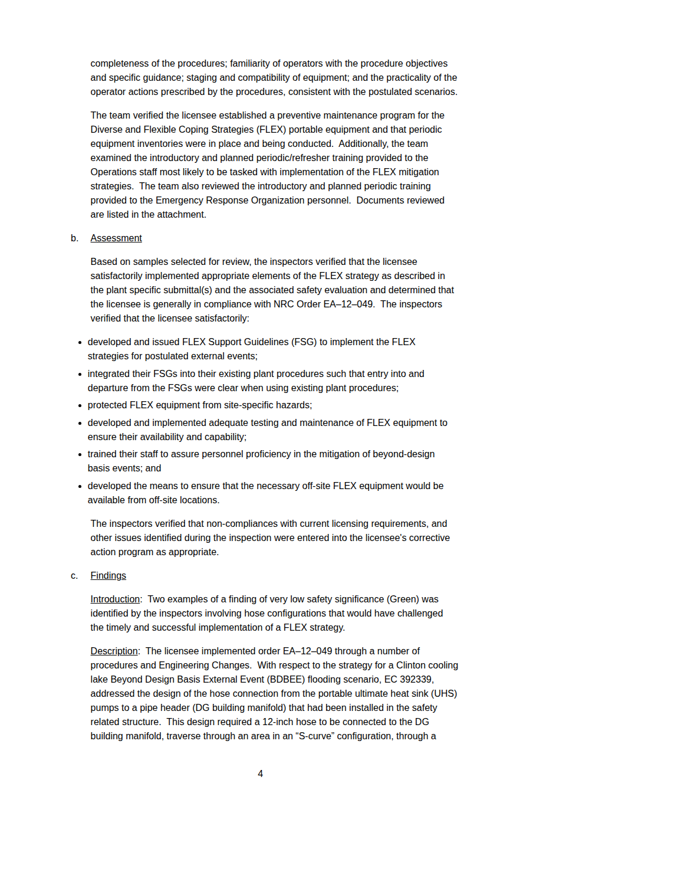completeness of the procedures; familiarity of operators with the procedure objectives and specific guidance; staging and compatibility of equipment; and the practicality of the operator actions prescribed by the procedures, consistent with the postulated scenarios.
The team verified the licensee established a preventive maintenance program for the Diverse and Flexible Coping Strategies (FLEX) portable equipment and that periodic equipment inventories were in place and being conducted. Additionally, the team examined the introductory and planned periodic/refresher training provided to the Operations staff most likely to be tasked with implementation of the FLEX mitigation strategies. The team also reviewed the introductory and planned periodic training provided to the Emergency Response Organization personnel. Documents reviewed are listed in the attachment.
b.
Assessment
Based on samples selected for review, the inspectors verified that the licensee satisfactorily implemented appropriate elements of the FLEX strategy as described in the plant specific submittal(s) and the associated safety evaluation and determined that the licensee is generally in compliance with NRC Order EA–12–049. The inspectors verified that the licensee satisfactorily:
developed and issued FLEX Support Guidelines (FSG) to implement the FLEX strategies for postulated external events;
integrated their FSGs into their existing plant procedures such that entry into and departure from the FSGs were clear when using existing plant procedures;
protected FLEX equipment from site-specific hazards;
developed and implemented adequate testing and maintenance of FLEX equipment to ensure their availability and capability;
trained their staff to assure personnel proficiency in the mitigation of beyond-design basis events; and
developed the means to ensure that the necessary off-site FLEX equipment would be available from off-site locations.
The inspectors verified that non-compliances with current licensing requirements, and other issues identified during the inspection were entered into the licensee's corrective action program as appropriate.
c.
Findings
Introduction: Two examples of a finding of very low safety significance (Green) was identified by the inspectors involving hose configurations that would have challenged the timely and successful implementation of a FLEX strategy.
Description: The licensee implemented order EA–12–049 through a number of procedures and Engineering Changes. With respect to the strategy for a Clinton cooling lake Beyond Design Basis External Event (BDBEE) flooding scenario, EC 392339, addressed the design of the hose connection from the portable ultimate heat sink (UHS) pumps to a pipe header (DG building manifold) that had been installed in the safety related structure. This design required a 12-inch hose to be connected to the DG building manifold, traverse through an area in an “S-curve” configuration, through a
4